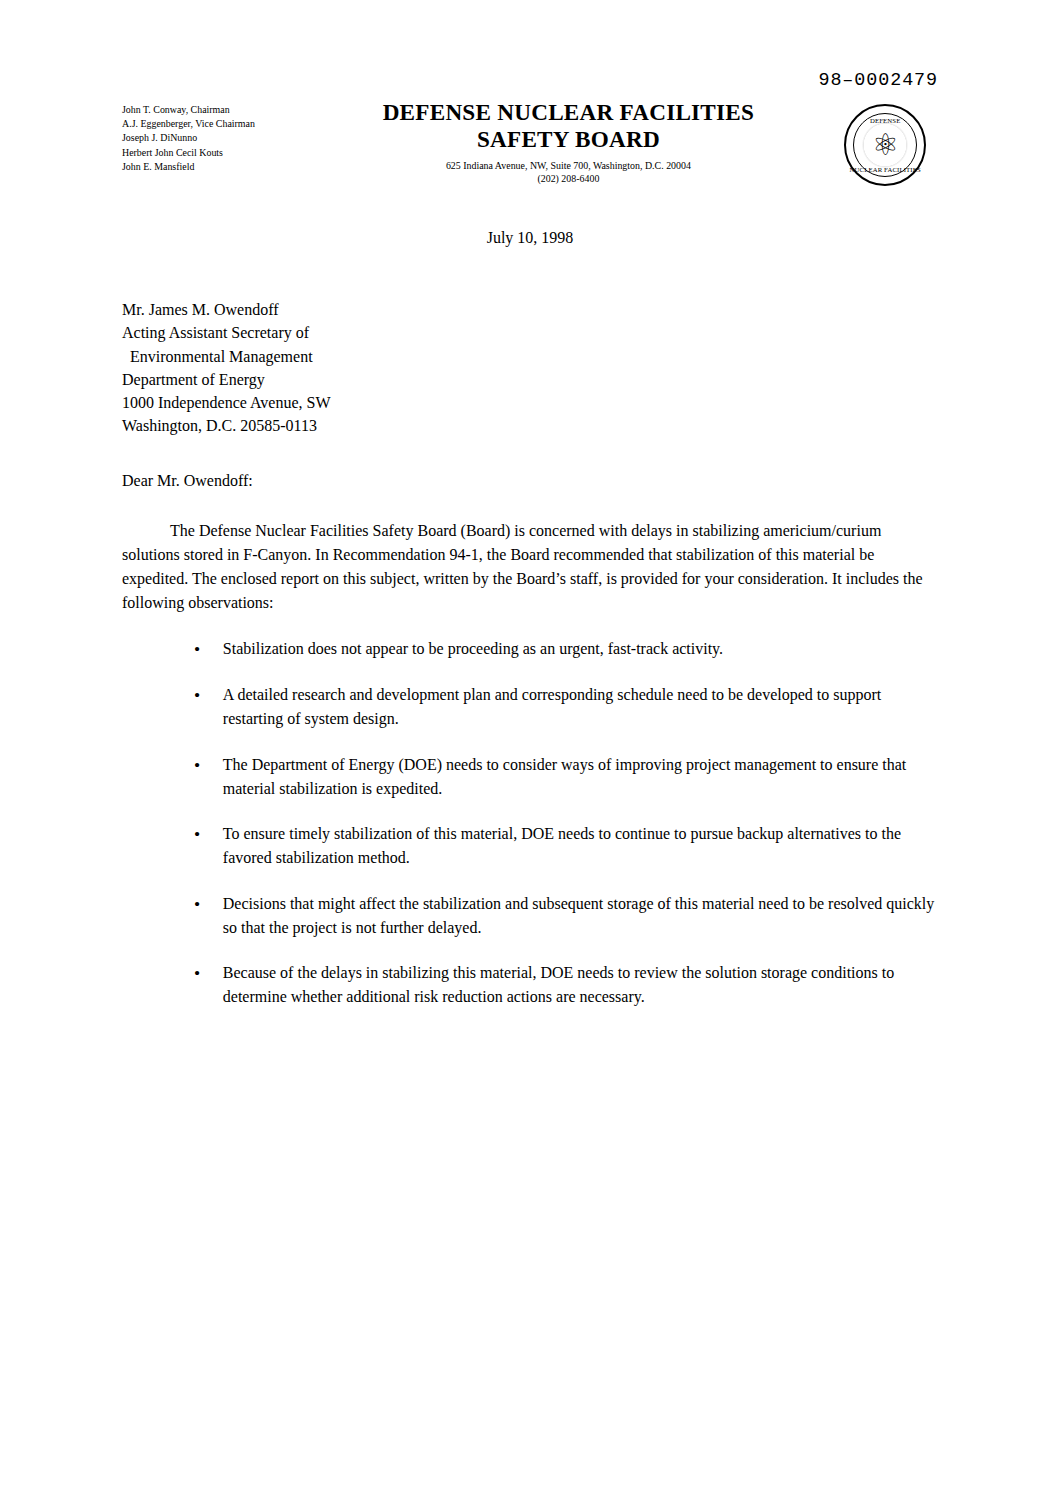98–0002479
John T. Conway, Chairman
A.J. Eggenberger, Vice Chairman
Joseph J. DiNunno
Herbert John Cecil Kouts
John E. Mansfield
DEFENSE NUCLEAR FACILITIES
SAFETY BOARD
625 Indiana Avenue, NW, Suite 700, Washington, D.C. 20004
(202) 208-6400
DEFENSE
⚛
NUCLEAR FACILITIES
July 10, 1998
Mr. James M. Owendoff
Acting Assistant Secretary of
Environmental Management
Department of Energy
1000 Independence Avenue, SW
Washington, D.C. 20585-0113
Dear Mr. Owendoff:
The Defense Nuclear Facilities Safety Board (Board) is concerned with delays in stabilizing americium/curium solutions stored in F-Canyon. In Recommendation 94-1, the Board recommended that stabilization of this material be expedited. The enclosed report on this subject, written by the Board’s staff, is provided for your consideration. It includes the following observations:
Stabilization does not appear to be proceeding as an urgent, fast-track activity.
A detailed research and development plan and corresponding schedule need to be developed to support restarting of system design.
The Department of Energy (DOE) needs to consider ways of improving project management to ensure that material stabilization is expedited.
To ensure timely stabilization of this material, DOE needs to continue to pursue backup alternatives to the favored stabilization method.
Decisions that might affect the stabilization and subsequent storage of this material need to be resolved quickly so that the project is not further delayed.
Because of the delays in stabilizing this material, DOE needs to review the solution storage conditions to determine whether additional risk reduction actions are necessary.